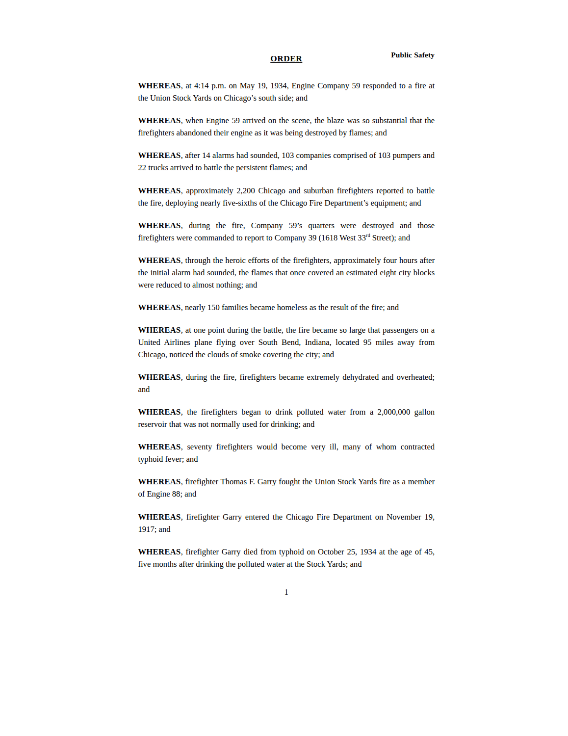Public Safety
ORDER
WHEREAS, at 4:14 p.m. on May 19, 1934, Engine Company 59 responded to a fire at the Union Stock Yards on Chicago’s south side; and
WHEREAS, when Engine 59 arrived on the scene, the blaze was so substantial that the firefighters abandoned their engine as it was being destroyed by flames; and
WHEREAS, after 14 alarms had sounded, 103 companies comprised of 103 pumpers and 22 trucks arrived to battle the persistent flames; and
WHEREAS, approximately 2,200 Chicago and suburban firefighters reported to battle the fire, deploying nearly five-sixths of the Chicago Fire Department’s equipment; and
WHEREAS, during the fire, Company 59’s quarters were destroyed and those firefighters were commanded to report to Company 39 (1618 West 33rd Street); and
WHEREAS, through the heroic efforts of the firefighters, approximately four hours after the initial alarm had sounded, the flames that once covered an estimated eight city blocks were reduced to almost nothing; and
WHEREAS, nearly 150 families became homeless as the result of the fire; and
WHEREAS, at one point during the battle, the fire became so large that passengers on a United Airlines plane flying over South Bend, Indiana, located 95 miles away from Chicago, noticed the clouds of smoke covering the city; and
WHEREAS, during the fire, firefighters became extremely dehydrated and overheated; and
WHEREAS, the firefighters began to drink polluted water from a 2,000,000 gallon reservoir that was not normally used for drinking; and
WHEREAS, seventy firefighters would become very ill, many of whom contracted typhoid fever; and
WHEREAS, firefighter Thomas F. Garry fought the Union Stock Yards fire as a member of Engine 88; and
WHEREAS, firefighter Garry entered the Chicago Fire Department on November 19, 1917; and
WHEREAS, firefighter Garry died from typhoid on October 25, 1934 at the age of 45, five months after drinking the polluted water at the Stock Yards; and
1